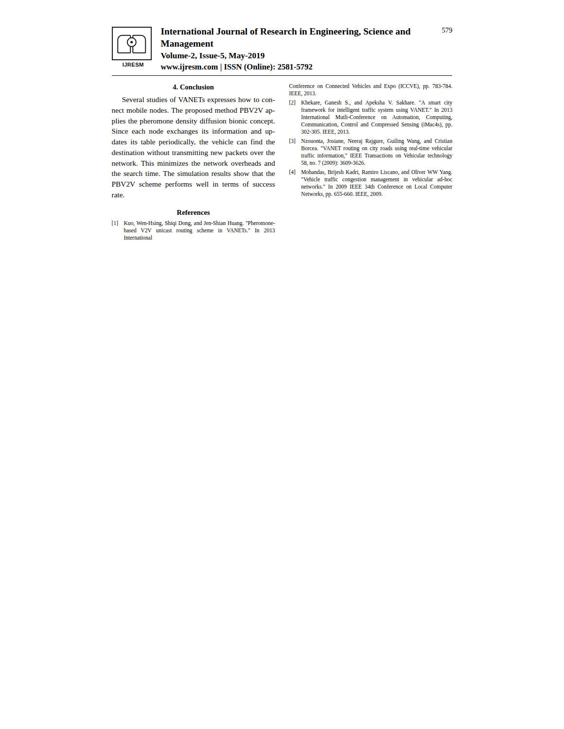579
IJRESM
International Journal of Research in Engineering, Science and Management
Volume-2, Issue-5, May-2019
www.ijresm.com | ISSN (Online): 2581-5792
4. Conclusion
Several studies of VANETs expresses how to connect mobile nodes. The proposed method PBV2V applies the pheromone density diffusion bionic concept. Since each node exchanges its information and updates its table periodically, the vehicle can find the destination without transmitting new packets over the network. This minimizes the network overheads and the search time. The simulation results show that the PBV2V scheme performs well in terms of success rate.
References
[1] Kuo, Wen-Hsing, Shiqi Dong, and Jen-Shian Huang. "Pheromone-based V2V unicast routing scheme in VANETs." In 2013 International
Conference on Connected Vehicles and Expo (ICCVE), pp. 783-784. IEEE, 2013.
[2] Khekare, Ganesh S., and Apeksha V. Sakhare. "A smart city framework for intelligent traffic system using VANET." In 2013 International Mutli-Conference on Automation, Computing, Communication, Control and Compressed Sensing (iMac4s), pp. 302-305. IEEE, 2013.
[3] Nzouonta, Josiane, Neeraj Rajgure, Guiling Wang, and Cristian Borcea. "VANET routing on city roads using real-time vehicular traffic information," IEEE Transactions on Vehicular technology 58, no. 7 (2009): 3609-3626.
[4] Mohandas, Brijesh Kadri, Ramiro Liscano, and Oliver WW Yang. "Vehicle traffic congestion management in vehicular ad-hoc networks." In 2009 IEEE 34th Conference on Local Computer Networks, pp. 655-660. IEEE, 2009.